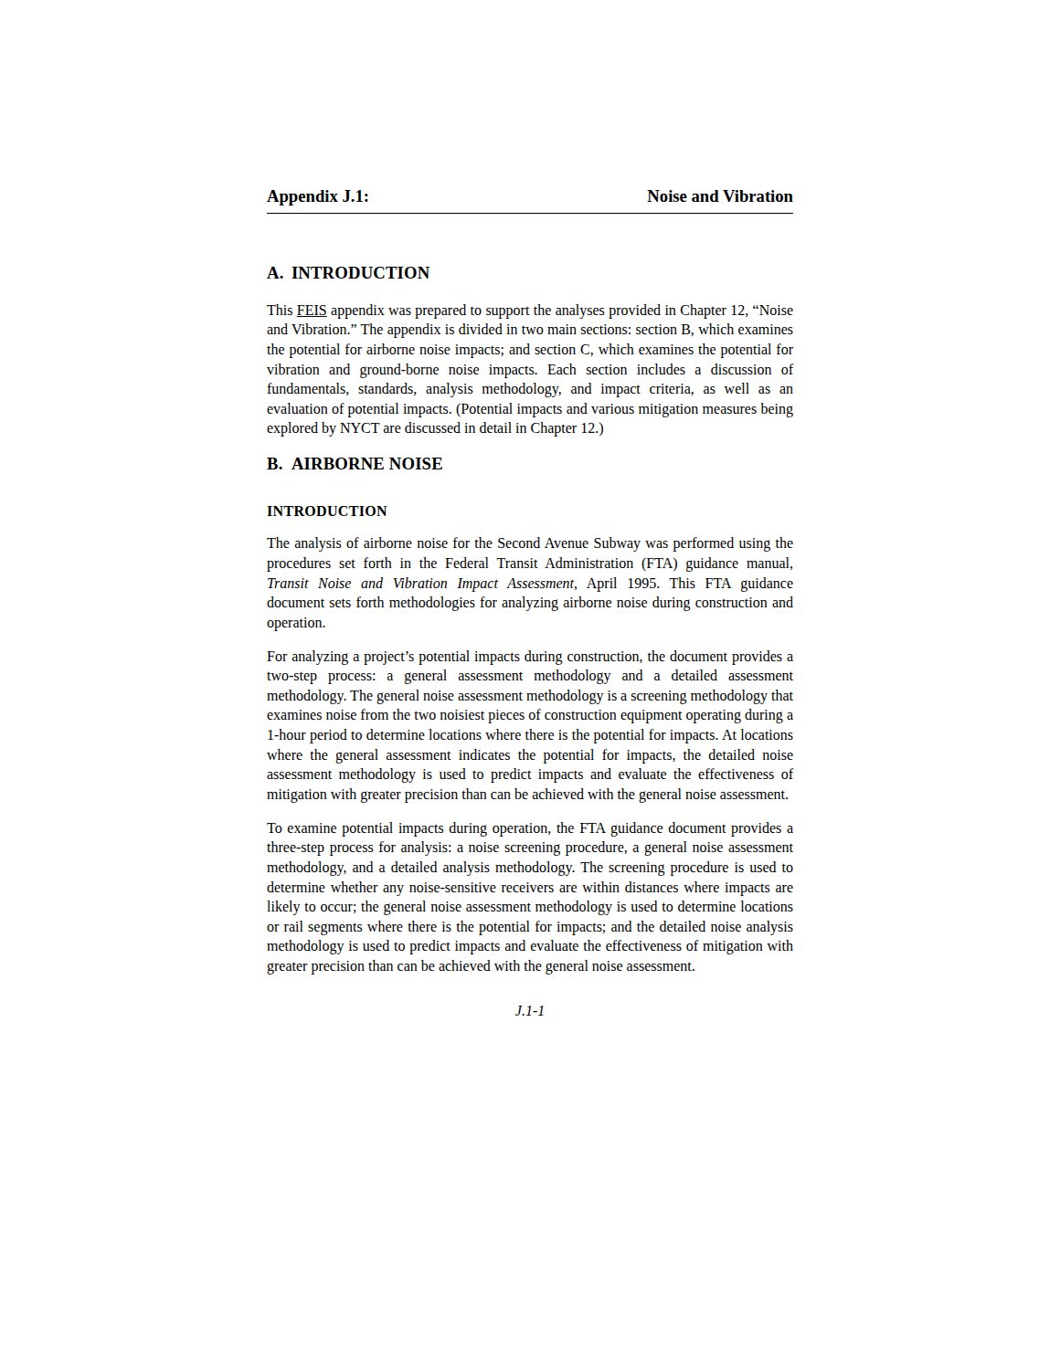Appendix J.1: Noise and Vibration
A. INTRODUCTION
This FEIS appendix was prepared to support the analyses provided in Chapter 12, “Noise and Vibration.” The appendix is divided in two main sections: section B, which examines the potential for airborne noise impacts; and section C, which examines the potential for vibration and ground-borne noise impacts. Each section includes a discussion of fundamentals, standards, analysis methodology, and impact criteria, as well as an evaluation of potential impacts. (Potential impacts and various mitigation measures being explored by NYCT are discussed in detail in Chapter 12.)
B. AIRBORNE NOISE
INTRODUCTION
The analysis of airborne noise for the Second Avenue Subway was performed using the procedures set forth in the Federal Transit Administration (FTA) guidance manual, Transit Noise and Vibration Impact Assessment, April 1995. This FTA guidance document sets forth methodologies for analyzing airborne noise during construction and operation.
For analyzing a project’s potential impacts during construction, the document provides a two-step process: a general assessment methodology and a detailed assessment methodology. The general noise assessment methodology is a screening methodology that examines noise from the two noisiest pieces of construction equipment operating during a 1-hour period to determine locations where there is the potential for impacts. At locations where the general assessment indicates the potential for impacts, the detailed noise assessment methodology is used to predict impacts and evaluate the effectiveness of mitigation with greater precision than can be achieved with the general noise assessment.
To examine potential impacts during operation, the FTA guidance document provides a three-step process for analysis: a noise screening procedure, a general noise assessment methodology, and a detailed analysis methodology. The screening procedure is used to determine whether any noise-sensitive receivers are within distances where impacts are likely to occur; the general noise assessment methodology is used to determine locations or rail segments where there is the potential for impacts; and the detailed noise analysis methodology is used to predict impacts and evaluate the effectiveness of mitigation with greater precision than can be achieved with the general noise assessment.
J.1-1